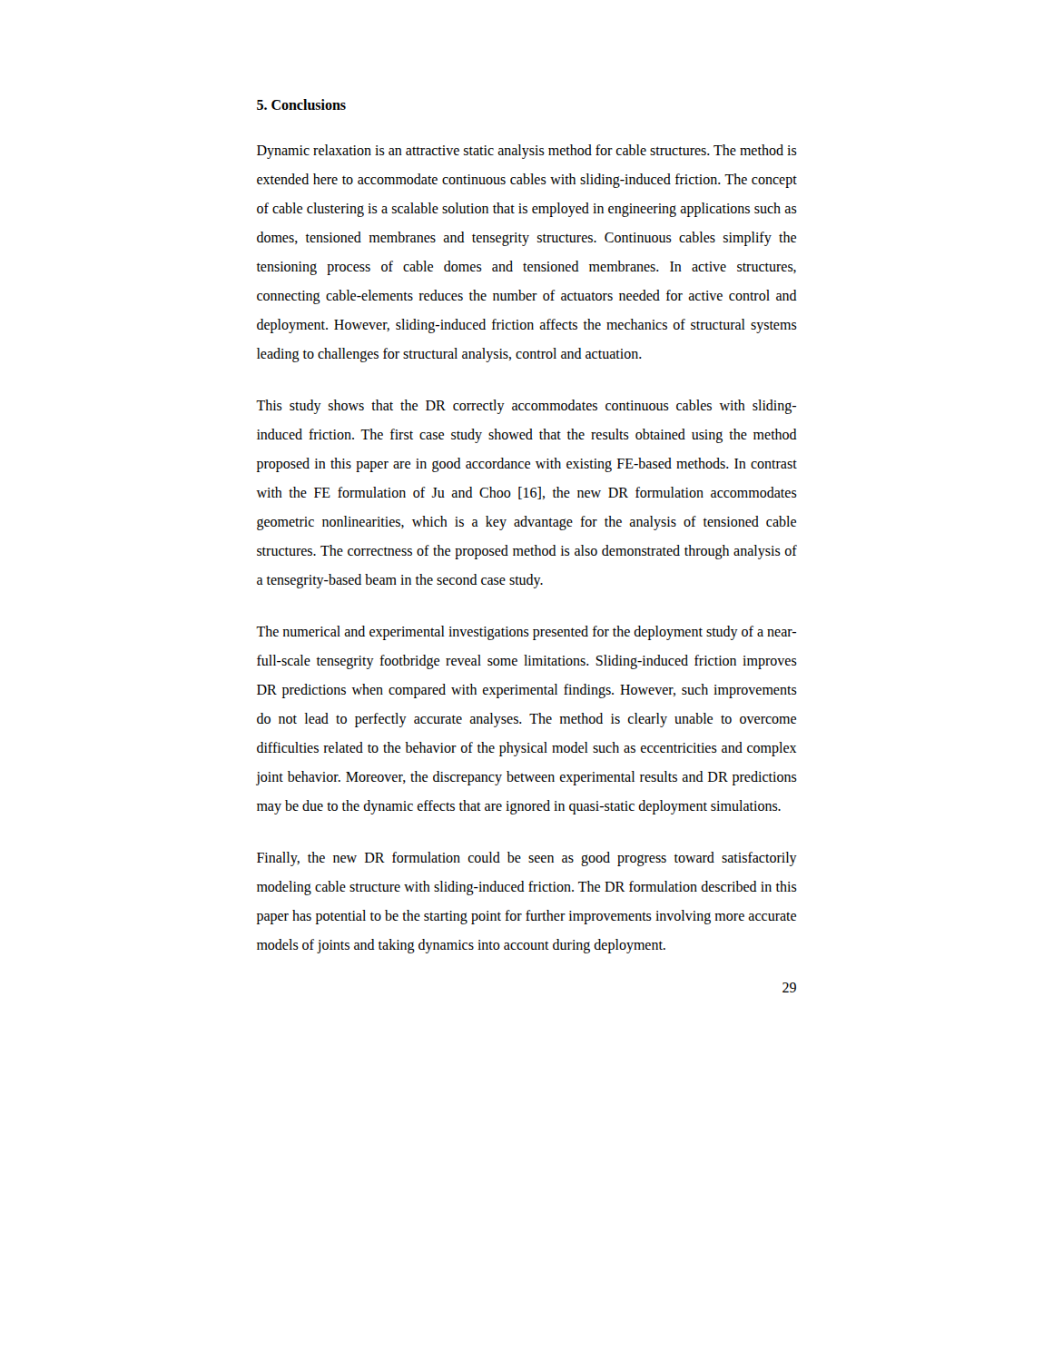5. Conclusions
Dynamic relaxation is an attractive static analysis method for cable structures. The method is extended here to accommodate continuous cables with sliding-induced friction. The concept of cable clustering is a scalable solution that is employed in engineering applications such as domes, tensioned membranes and tensegrity structures. Continuous cables simplify the tensioning process of cable domes and tensioned membranes. In active structures, connecting cable-elements reduces the number of actuators needed for active control and deployment. However, sliding-induced friction affects the mechanics of structural systems leading to challenges for structural analysis, control and actuation.
This study shows that the DR correctly accommodates continuous cables with sliding-induced friction. The first case study showed that the results obtained using the method proposed in this paper are in good accordance with existing FE-based methods. In contrast with the FE formulation of Ju and Choo [16], the new DR formulation accommodates geometric nonlinearities, which is a key advantage for the analysis of tensioned cable structures. The correctness of the proposed method is also demonstrated through analysis of a tensegrity-based beam in the second case study.
The numerical and experimental investigations presented for the deployment study of a near-full-scale tensegrity footbridge reveal some limitations. Sliding-induced friction improves DR predictions when compared with experimental findings. However, such improvements do not lead to perfectly accurate analyses. The method is clearly unable to overcome difficulties related to the behavior of the physical model such as eccentricities and complex joint behavior. Moreover, the discrepancy between experimental results and DR predictions may be due to the dynamic effects that are ignored in quasi-static deployment simulations.
Finally, the new DR formulation could be seen as good progress toward satisfactorily modeling cable structure with sliding-induced friction. The DR formulation described in this paper has potential to be the starting point for further improvements involving more accurate models of joints and taking dynamics into account during deployment.
29